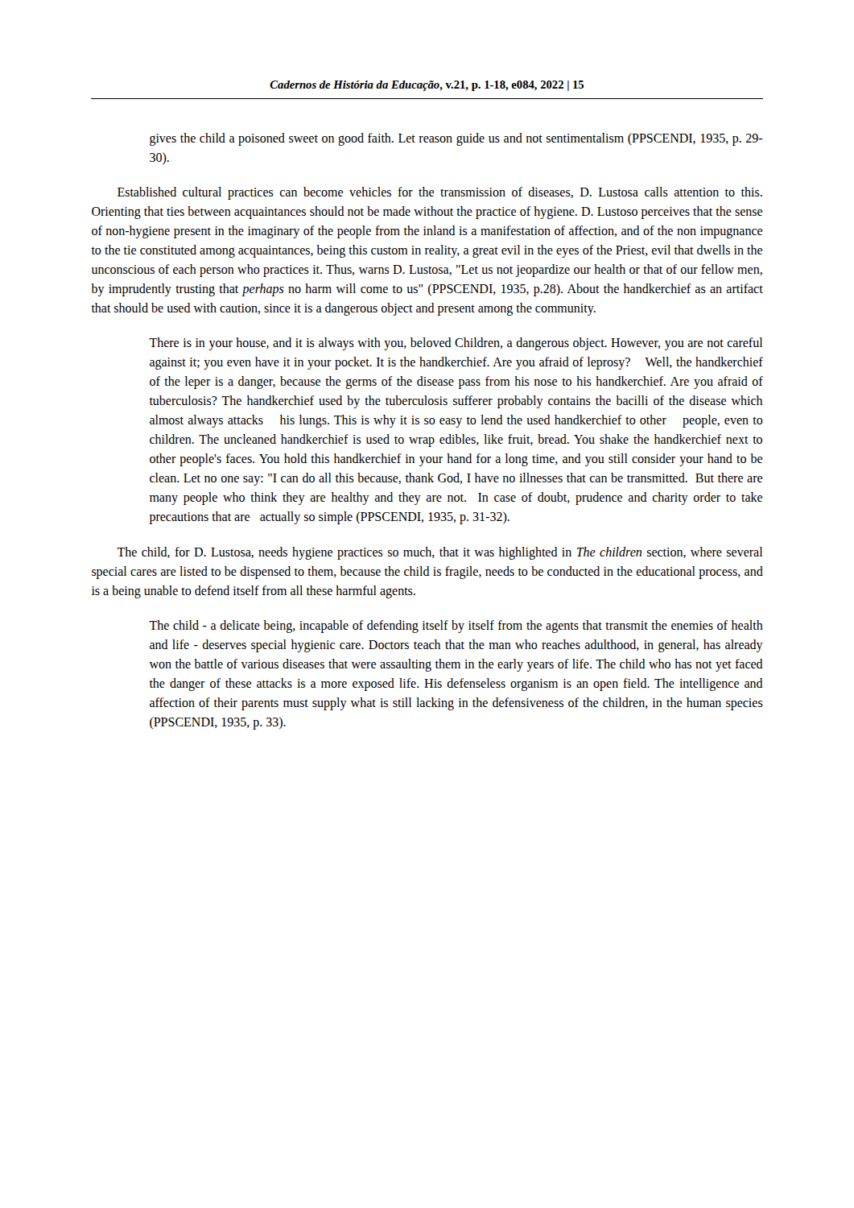Cadernos de História da Educação, v.21, p. 1-18, e084, 2022 | 15
gives the child a poisoned sweet on good faith. Let reason guide us and not sentimentalism (PPSCENDI, 1935, p. 29-30).
Established cultural practices can become vehicles for the transmission of diseases, D. Lustosa calls attention to this. Orienting that ties between acquaintances should not be made without the practice of hygiene. D. Lustoso perceives that the sense of non-hygiene present in the imaginary of the people from the inland is a manifestation of affection, and of the non impugnance to the tie constituted among acquaintances, being this custom in reality, a great evil in the eyes of the Priest, evil that dwells in the unconscious of each person who practices it. Thus, warns D. Lustosa, "Let us not jeopardize our health or that of our fellow men, by imprudently trusting that perhaps no harm will come to us" (PPSCENDI, 1935, p.28). About the handkerchief as an artifact that should be used with caution, since it is a dangerous object and present among the community.
There is in your house, and it is always with you, beloved Children, a dangerous object. However, you are not careful against it; you even have it in your pocket. It is the handkerchief. Are you afraid of leprosy? Well, the handkerchief of the leper is a danger, because the germs of the disease pass from his nose to his handkerchief. Are you afraid of tuberculosis? The handkerchief used by the tuberculosis sufferer probably contains the bacilli of the disease which almost always attacks his lungs. This is why it is so easy to lend the used handkerchief to other people, even to children. The uncleaned handkerchief is used to wrap edibles, like fruit, bread. You shake the handkerchief next to other people's faces. You hold this handkerchief in your hand for a long time, and you still consider your hand to be clean. Let no one say: "I can do all this because, thank God, I have no illnesses that can be transmitted. But there are many people who think they are healthy and they are not. In case of doubt, prudence and charity order to take precautions that are actually so simple (PPSCENDI, 1935, p. 31-32).
The child, for D. Lustosa, needs hygiene practices so much, that it was highlighted in The children section, where several special cares are listed to be dispensed to them, because the child is fragile, needs to be conducted in the educational process, and is a being unable to defend itself from all these harmful agents.
The child - a delicate being, incapable of defending itself by itself from the agents that transmit the enemies of health and life - deserves special hygienic care. Doctors teach that the man who reaches adulthood, in general, has already won the battle of various diseases that were assaulting them in the early years of life. The child who has not yet faced the danger of these attacks is a more exposed life. His defenseless organism is an open field. The intelligence and affection of their parents must supply what is still lacking in the defensiveness of the children, in the human species (PPSCENDI, 1935, p. 33).